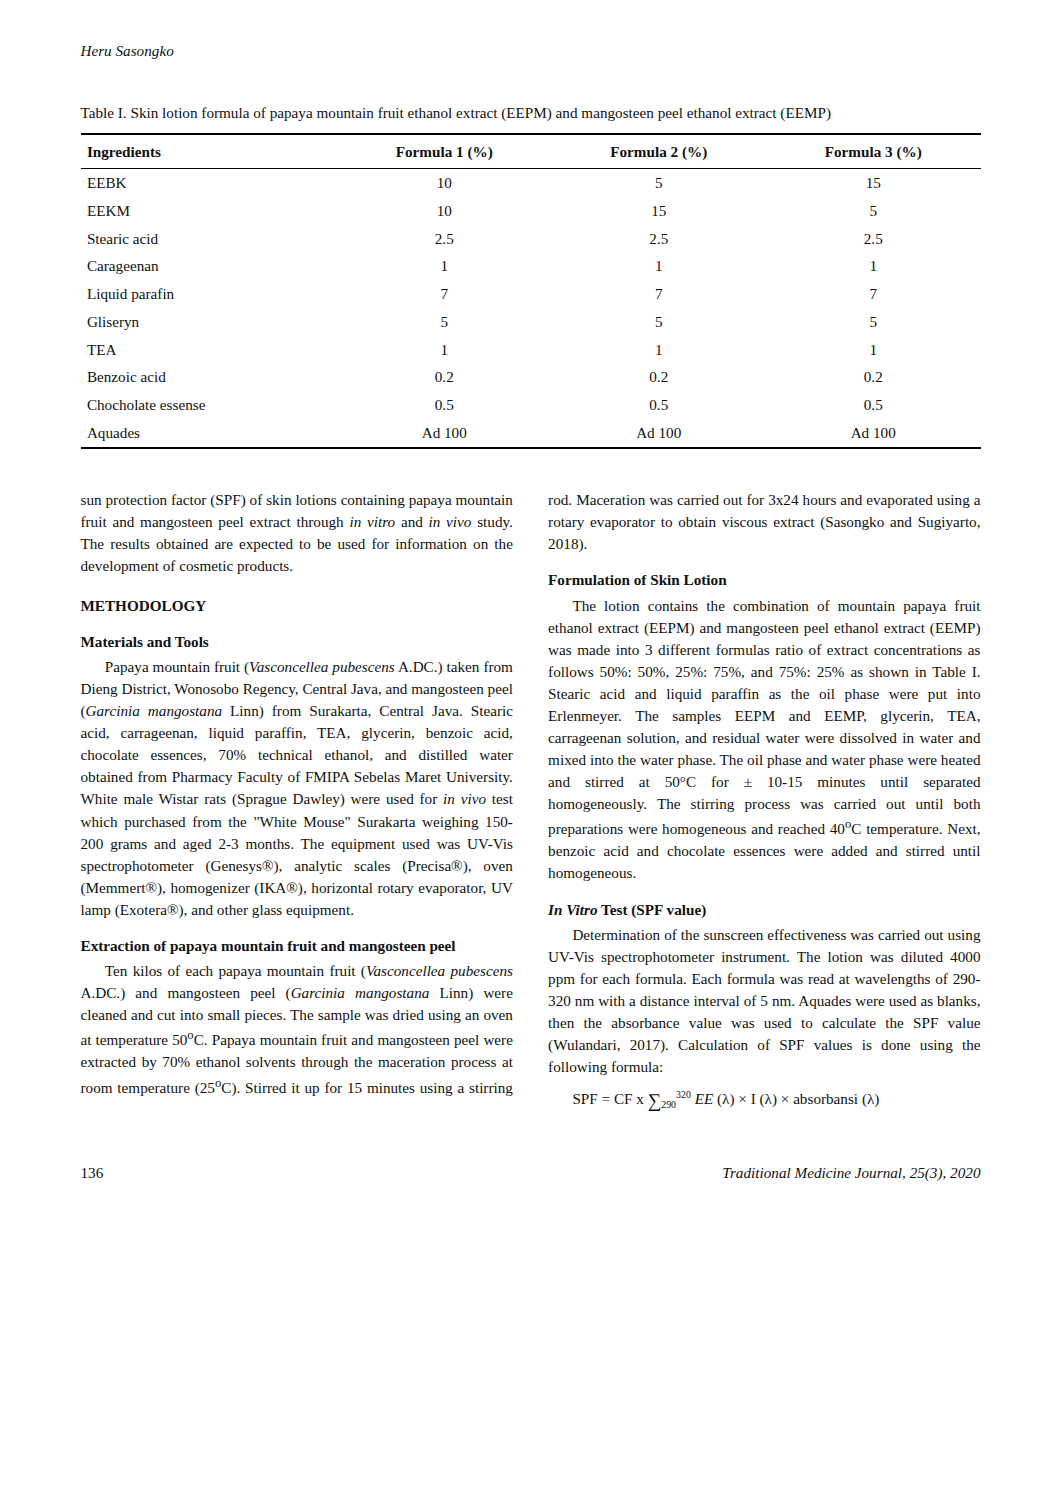Heru Sasongko
Table I. Skin lotion formula of papaya mountain fruit ethanol extract (EEPM) and mangosteen peel ethanol extract (EEMP)
| Ingredients | Formula 1 (%) | Formula 2 (%) | Formula 3 (%) |
| --- | --- | --- | --- |
| EEBK | 10 | 5 | 15 |
| EEKM | 10 | 15 | 5 |
| Stearic acid | 2.5 | 2.5 | 2.5 |
| Carageenan | 1 | 1 | 1 |
| Liquid parafin | 7 | 7 | 7 |
| Gliseryn | 5 | 5 | 5 |
| TEA | 1 | 1 | 1 |
| Benzoic acid | 0.2 | 0.2 | 0.2 |
| Chocholate essense | 0.5 | 0.5 | 0.5 |
| Aquades | Ad 100 | Ad 100 | Ad 100 |
sun protection factor (SPF) of skin lotions containing papaya mountain fruit and mangosteen peel extract through in vitro and in vivo study. The results obtained are expected to be used for information on the development of cosmetic products.
METHODOLOGY
Materials and Tools
Papaya mountain fruit (Vasconcellea pubescens A.DC.) taken from Dieng District, Wonosobo Regency, Central Java, and mangosteen peel (Garcinia mangostana Linn) from Surakarta, Central Java. Stearic acid, carrageenan, liquid paraffin, TEA, glycerin, benzoic acid, chocolate essences, 70% technical ethanol, and distilled water obtained from Pharmacy Faculty of FMIPA Sebelas Maret University. White male Wistar rats (Sprague Dawley) were used for in vivo test which purchased from the "White Mouse" Surakarta weighing 150-200 grams and aged 2-3 months. The equipment used was UV-Vis spectrophotometer (Genesys®), analytic scales (Precisa®), oven (Memmert®), homogenizer (IKA®), horizontal rotary evaporator, UV lamp (Exotera®), and other glass equipment.
Extraction of papaya mountain fruit and mangosteen peel
Ten kilos of each papaya mountain fruit (Vasconcellea pubescens A.DC.) and mangosteen peel (Garcinia mangostana Linn) were cleaned and cut into small pieces. The sample was dried using an oven at temperature 50oC. Papaya mountain fruit and mangosteen peel were extracted by 70% ethanol solvents through the maceration process at room temperature (25oC). Stirred it up for 15 minutes using a stirring rod. Maceration was carried out for 3x24 hours and evaporated using a rotary evaporator to obtain viscous extract (Sasongko and Sugiyarto, 2018).
Formulation of Skin Lotion
The lotion contains the combination of mountain papaya fruit ethanol extract (EEPM) and mangosteen peel ethanol extract (EEMP) was made into 3 different formulas ratio of extract concentrations as follows 50%: 50%, 25%: 75%, and 75%: 25% as shown in Table I. Stearic acid and liquid paraffin as the oil phase were put into Erlenmeyer. The samples EEPM and EEMP, glycerin, TEA, carrageenan solution, and residual water were dissolved in water and mixed into the water phase. The oil phase and water phase were heated and stirred at 50°C for ± 10-15 minutes until separated homogeneously. The stirring process was carried out until both preparations were homogeneous and reached 40oC temperature. Next, benzoic acid and chocolate essences were added and stirred until homogeneous.
In Vitro Test (SPF value)
Determination of the sunscreen effectiveness was carried out using UV-Vis spectrophotometer instrument. The lotion was diluted 4000 ppm for each formula. Each formula was read at wavelengths of 290-320 nm with a distance interval of 5 nm. Aquades were used as blanks, then the absorbance value was used to calculate the SPF value (Wulandari, 2017). Calculation of SPF values is done using the following formula:
SPF = CF x ∑290320 EE (λ) × I (λ) × absorbansi (λ)
136 Traditional Medicine Journal, 25(3), 2020